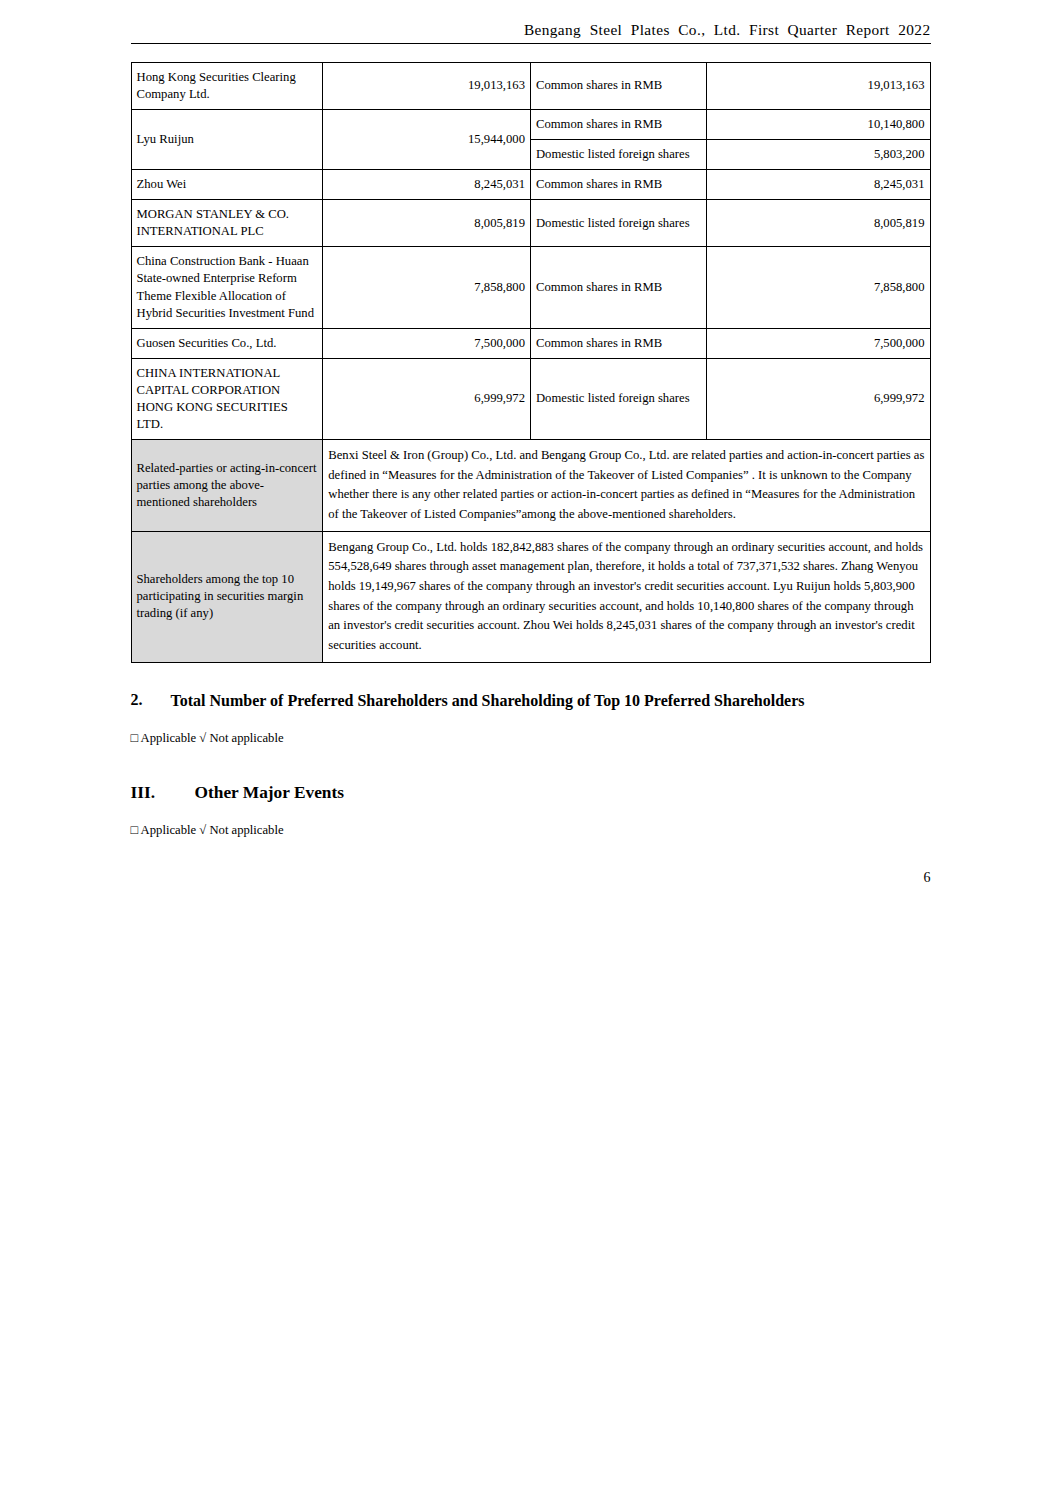Bengang Steel Plates Co., Ltd. First Quarter Report 2022
| Hong Kong Securities Clearing Company Ltd. | 19,013,163 | Common shares in RMB | 19,013,163 |
| Lyu Ruijun | 15,944,000 | Common shares in RMB | 10,140,800 |
| Domestic listed foreign shares | 5,803,200 |
| Zhou Wei | 8,245,031 | Common shares in RMB | 8,245,031 |
| MORGAN STANLEY & CO. INTERNATIONAL PLC | 8,005,819 | Domestic listed foreign shares | 8,005,819 |
| China Construction Bank - Huaan State-owned Enterprise Reform Theme Flexible Allocation of Hybrid Securities Investment Fund | 7,858,800 | Common shares in RMB | 7,858,800 |
| Guosen Securities Co., Ltd. | 7,500,000 | Common shares in RMB | 7,500,000 |
| CHINA INTERNATIONAL CAPITAL CORPORATION HONG KONG SECURITIES LTD. | 6,999,972 | Domestic listed foreign shares | 6,999,972 |
| Related-parties or acting-in-concert parties among the above-mentioned shareholders | Benxi Steel & Iron (Group) Co., Ltd. and Bengang Group Co., Ltd. are related parties and action-in-concert parties as defined in “Measures for the Administration of the Takeover of Listed Companies” . It is unknown to the Company whether there is any other related parties or action-in-concert parties as defined in “Measures for the Administration of the Takeover of Listed Companies”among the above-mentioned shareholders. |
| Shareholders among the top 10 participating in securities margin trading (if any) | Bengang Group Co., Ltd. holds 182,842,883 shares of the company through an ordinary securities account, and holds 554,528,649 shares through asset management plan, therefore, it holds a total of 737,371,532 shares. Zhang Wenyou holds 19,149,967 shares of the company through an investor's credit securities account. Lyu Ruijun holds 5,803,900 shares of the company through an ordinary securities account, and holds 10,140,800 shares of the company through an investor's credit securities account. Zhou Wei holds 8,245,031 shares of the company through an investor's credit securities account. |
2.
Total Number of Preferred Shareholders and Shareholding of Top 10 Preferred Shareholders
□ Applicable √ Not applicable
III.
Other Major Events
□ Applicable √ Not applicable
6